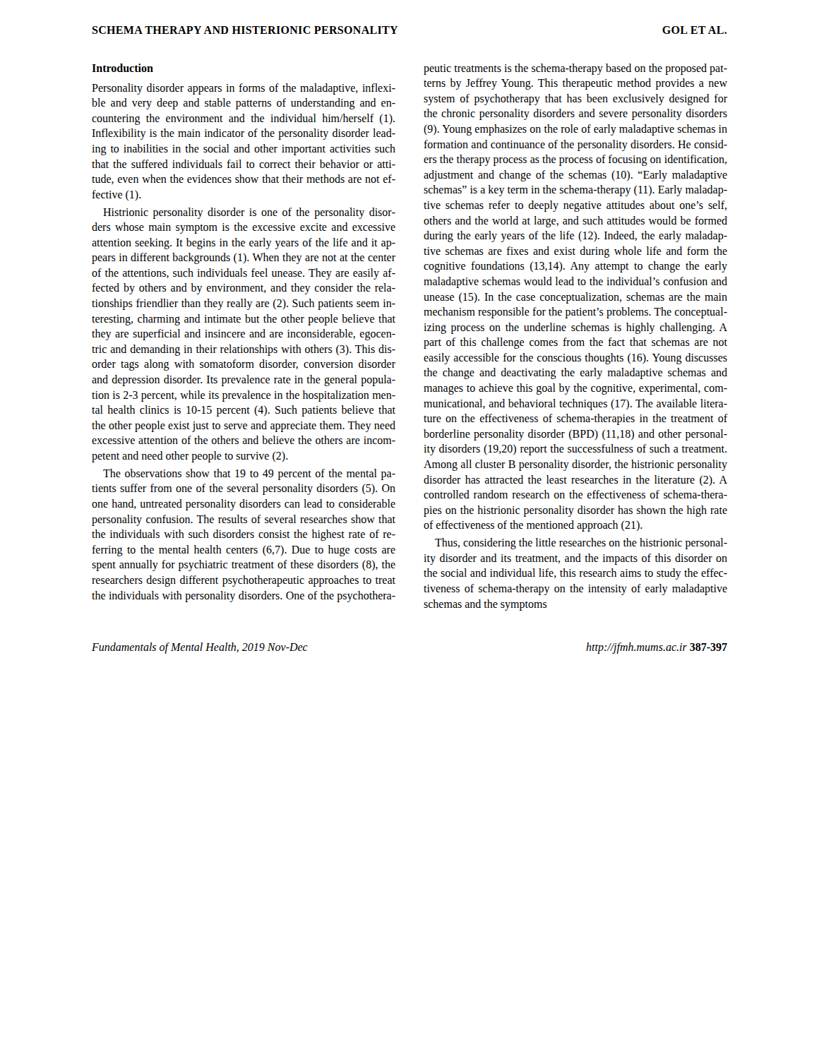Schema Therapy and Histerionic Personality Gol et al.
Introduction
Personality disorder appears in forms of the maladaptive, inflexible and very deep and stable patterns of understanding and encountering the environment and the individual him/herself (1). Inflexibility is the main indicator of the personality disorder leading to inabilities in the social and other important activities such that the suffered individuals fail to correct their behavior or attitude, even when the evidences show that their methods are not effective (1).
Histrionic personality disorder is one of the personality disorders whose main symptom is the excessive excite and excessive attention seeking. It begins in the early years of the life and it appears in different backgrounds (1). When they are not at the center of the attentions, such individuals feel unease. They are easily affected by others and by environment, and they consider the relationships friendlier than they really are (2). Such patients seem interesting, charming and intimate but the other people believe that they are superficial and insincere and are inconsiderable, egocentric and demanding in their relationships with others (3). This disorder tags along with somatoform disorder, conversion disorder and depression disorder. Its prevalence rate in the general population is 2-3 percent, while its prevalence in the hospitalization mental health clinics is 10-15 percent (4). Such patients believe that the other people exist just to serve and appreciate them. They need excessive attention of the others and believe the others are incompetent and need other people to survive (2).
The observations show that 19 to 49 percent of the mental patients suffer from one of the several personality disorders (5). On one hand, untreated personality disorders can lead to considerable personality confusion. The results of several researches show that the individuals with such disorders consist the highest rate of referring to the mental health centers (6,7). Due to huge costs are spent annually for psychiatric treatment of these disorders (8), the researchers design different psychotherapeutic approaches to treat the individuals with personality disorders. One of the psychotherapeutic treatments is the schema-therapy based on the proposed patterns by Jeffrey Young. This therapeutic method provides a new system of psychotherapy that has been exclusively designed for the chronic personality disorders and severe personality disorders (9). Young emphasizes on the role of early maladaptive schemas in formation and continuance of the personality disorders. He considers the therapy process as the process of focusing on identification, adjustment and change of the schemas (10). “Early maladaptive schemas” is a key term in the schema-therapy (11). Early maladaptive schemas refer to deeply negative attitudes about one’s self, others and the world at large, and such attitudes would be formed during the early years of the life (12). Indeed, the early maladaptive schemas are fixes and exist during whole life and form the cognitive foundations (13,14). Any attempt to change the early maladaptive schemas would lead to the individual’s confusion and unease (15). In the case conceptualization, schemas are the main mechanism responsible for the patient’s problems. The conceptualizing process on the underline schemas is highly challenging. A part of this challenge comes from the fact that schemas are not easily accessible for the conscious thoughts (16). Young discusses the change and deactivating the early maladaptive schemas and manages to achieve this goal by the cognitive, experimental, communicational, and behavioral techniques (17). The available literature on the effectiveness of schema-therapies in the treatment of borderline personality disorder (BPD) (11,18) and other personality disorders (19,20) report the successfulness of such a treatment. Among all cluster B personality disorder, the histrionic personality disorder has attracted the least researches in the literature (2). A controlled random research on the effectiveness of schema-therapies on the histrionic personality disorder has shown the high rate of effectiveness of the mentioned approach (21).
Thus, considering the little researches on the histrionic personality disorder and its treatment, and the impacts of this disorder on the social and individual life, this research aims to study the effectiveness of schema-therapy on the intensity of early maladaptive schemas and the symptoms
Fundamentals of Mental Health, 2019 Nov-Dec http://jfmh.mums.ac.ir 387-397